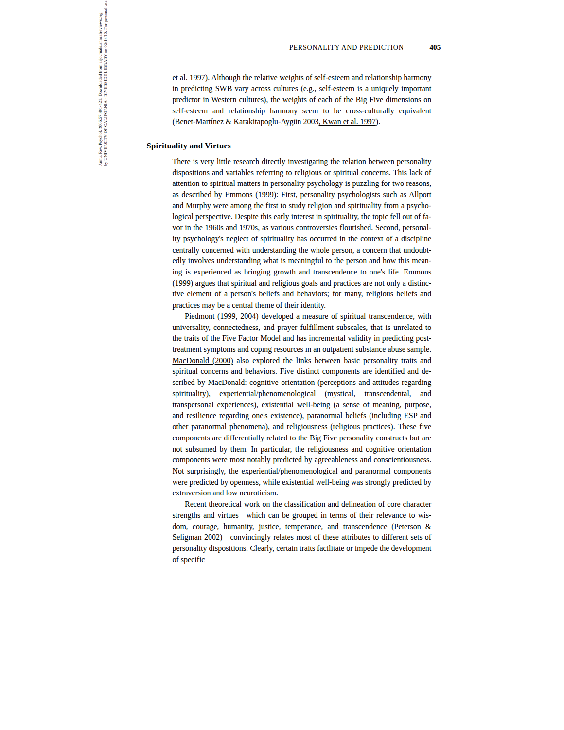Annu. Rev. Psychol. 2006.57:401-421. Downloaded from arjournals.annualreviews.org by UNIVERSITY OF CALIFORNIA - RIVERSIDE LIBRARY on 02/14/10. For personal use only.
Personality and Prediction 405
et al. 1997). Although the relative weights of self-esteem and relationship harmony in predicting SWB vary across cultures (e.g., self-esteem is a uniquely important predictor in Western cultures), the weights of each of the Big Five dimensions on self-esteem and relationship harmony seem to be cross-culturally equivalent (Benet-Martínez & Karakitapoglu-Aygün 2003, Kwan et al. 1997).
Spirituality and Virtues
There is very little research directly investigating the relation between personality dispositions and variables referring to religious or spiritual concerns. This lack of attention to spiritual matters in personality psychology is puzzling for two reasons, as described by Emmons (1999): First, personality psychologists such as Allport and Murphy were among the first to study religion and spirituality from a psychological perspective. Despite this early interest in spirituality, the topic fell out of favor in the 1960s and 1970s, as various controversies flourished. Second, personality psychology's neglect of spirituality has occurred in the context of a discipline centrally concerned with understanding the whole person, a concern that undoubtedly involves understanding what is meaningful to the person and how this meaning is experienced as bringing growth and transcendence to one's life. Emmons (1999) argues that spiritual and religious goals and practices are not only a distinctive element of a person's beliefs and behaviors; for many, religious beliefs and practices may be a central theme of their identity.
Piedmont (1999, 2004) developed a measure of spiritual transcendence, with universality, connectedness, and prayer fulfillment subscales, that is unrelated to the traits of the Five Factor Model and has incremental validity in predicting post-treatment symptoms and coping resources in an outpatient substance abuse sample. MacDonald (2000) also explored the links between basic personality traits and spiritual concerns and behaviors. Five distinct components are identified and described by MacDonald: cognitive orientation (perceptions and attitudes regarding spirituality), experiential/phenomenological (mystical, transcendental, and transpersonal experiences), existential well-being (a sense of meaning, purpose, and resilience regarding one's existence), paranormal beliefs (including ESP and other paranormal phenomena), and religiousness (religious practices). These five components are differentially related to the Big Five personality constructs but are not subsumed by them. In particular, the religiousness and cognitive orientation components were most notably predicted by agreeableness and conscientiousness. Not surprisingly, the experiential/phenomenological and paranormal components were predicted by openness, while existential well-being was strongly predicted by extraversion and low neuroticism.
Recent theoretical work on the classification and delineation of core character strengths and virtues—which can be grouped in terms of their relevance to wisdom, courage, humanity, justice, temperance, and transcendence (Peterson & Seligman 2002)—convincingly relates most of these attributes to different sets of personality dispositions. Clearly, certain traits facilitate or impede the development of specific